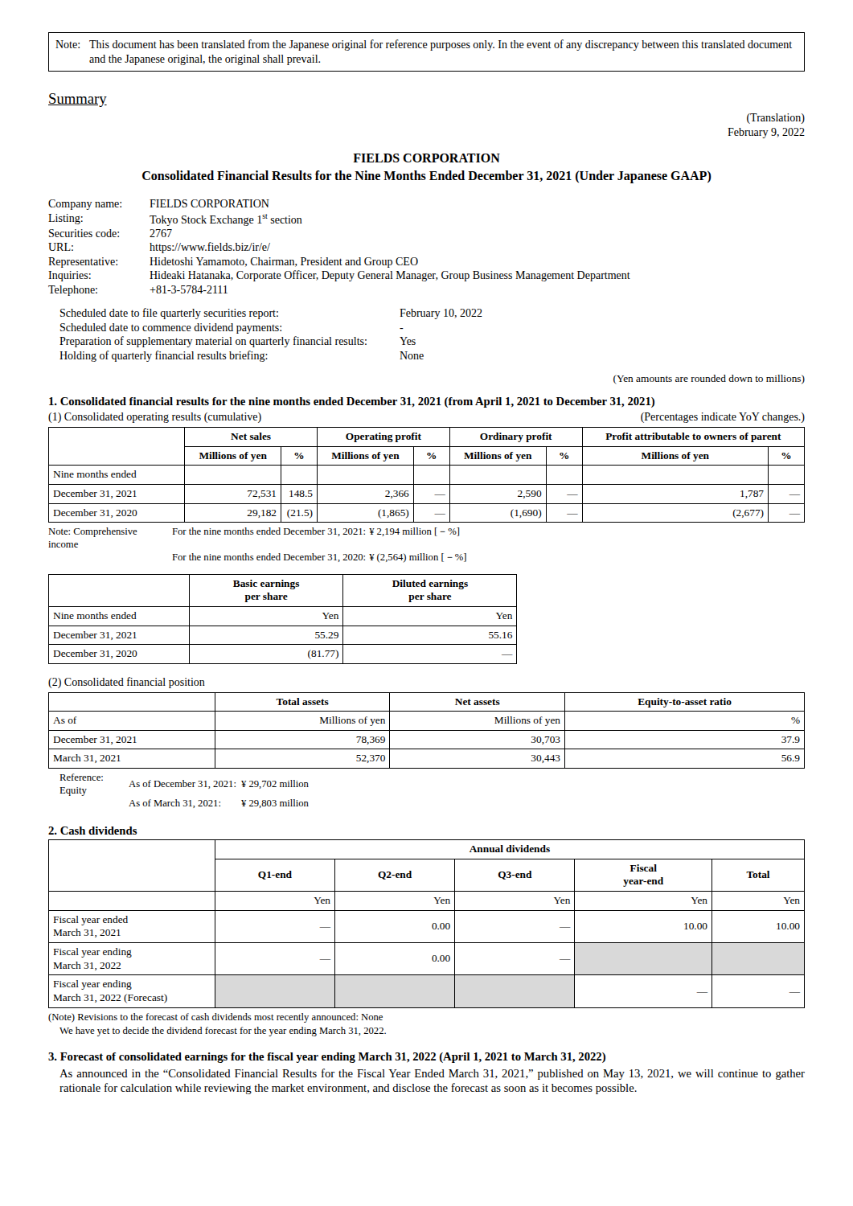| Note: | This document has been translated from the Japanese original for reference purposes only. In the event of any discrepancy between this translated document and the Japanese original, the original shall prevail. |
Summary
(Translation)
February 9, 2022
FIELDS CORPORATION
Consolidated Financial Results for the Nine Months Ended December 31, 2021 (Under Japanese GAAP)
| Company name: | FIELDS CORPORATION |
| Listing: | Tokyo Stock Exchange 1 st section |
| Securities code: | 2767 |
| URL: | https://www.fields.biz/ir/e/ |
| Representative: | Hidetoshi Yamamoto, Chairman, President and Group CEO |
| Inquiries: | Hideaki Hatanaka, Corporate Officer, Deputy General Manager, Group Business Management Department |
| Telephone: | +81-3-5784-2111 |
| Scheduled date to file quarterly securities report: | February 10, 2022 |
| Scheduled date to commence dividend payments: | - |
| Preparation of supplementary material on quarterly financial results: | Yes |
| Holding of quarterly financial results briefing: | None |
(Yen amounts are rounded down to millions)
1. Consolidated financial results for the nine months ended December 31, 2021 (from April 1, 2021 to December 31, 2021)
(1) Consolidated operating results (cumulative)(Percentages indicate YoY changes.)
| | Net sales | Operating profit | Ordinary profit | Profit attributable to owners of parent |
| --- | --- | --- | --- | --- |
| Millions of yen | % | Millions of yen | % | Millions of yen | % | Millions of yen | % |
| Nine months ended | | | | | | | | |
| December 31, 2021 | 72,531 | 148.5 | 2,366 | — | 2,590 | — | 1,787 | — |
| December 31, 2020 | 29,182 | (21.5) | (1,865) | — | (1,690) | — | (2,677) | — |
| Note: Comprehensive income | For the nine months ended December 31, 2021: | ¥ 2,194 million [－%] |
| | For the nine months ended December 31, 2020: | ¥ (2,564) million [－%] |
| | Basic earnings per share | Diluted earnings per share |
| --- | --- | --- |
| Nine months ended | Yen | Yen |
| December 31, 2021 | 55.29 | 55.16 |
| December 31, 2020 | (81.77) | — |
(2) Consolidated financial position
| | Total assets | Net assets | Equity-to-asset ratio |
| --- | --- | --- | --- |
| As of | Millions of yen | Millions of yen | % |
| December 31, 2021 | 78,369 | 30,703 | 37.9 |
| March 31, 2021 | 52,370 | 30,443 | 56.9 |
| Reference: Equity | As of December 31, 2021: | ¥ 29,702 million |
| | As of March 31, 2021: | ¥ 29,803 million |
2. Cash dividends
| | Annual dividends |
| --- | --- |
| Q1-end | Q2-end | Q3-end | Fiscal year-end | Total |
| | Yen | Yen | Yen | Yen | Yen |
| Fiscal year ended March 31, 2021 | — | 0.00 | — | 10.00 | 10.00 |
| Fiscal year ending March 31, 2022 | — | 0.00 | — | | |
| Fiscal year ending March 31, 2022 (Forecast) | | | | — | — |
(Note) Revisions to the forecast of cash dividends most recently announced: None
We have yet to decide the dividend forecast for the year ending March 31, 2022.
3. Forecast of consolidated earnings for the fiscal year ending March 31, 2022 (April 1, 2021 to March 31, 2022)
As announced in the “Consolidated Financial Results for the Fiscal Year Ended March 31, 2021,” published on May 13, 2021, we will continue to gather rationale for calculation while reviewing the market environment, and disclose the forecast as soon as it becomes possible.